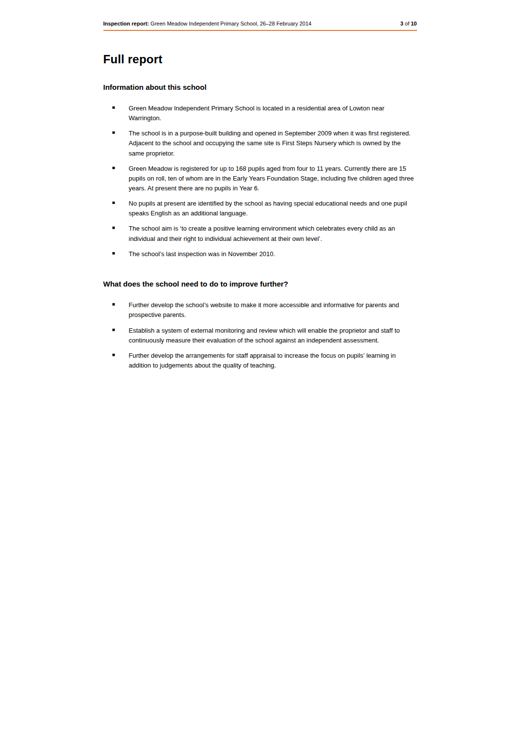Inspection report: Green Meadow Independent Primary School, 26–28 February 2014 3 of 10
Full report
Information about this school
Green Meadow Independent Primary School is located in a residential area of Lowton near Warrington.
The school is in a purpose-built building and opened in September 2009 when it was first registered. Adjacent to the school and occupying the same site is First Steps Nursery which is owned by the same proprietor.
Green Meadow is registered for up to 168 pupils aged from four to 11 years. Currently there are 15 pupils on roll, ten of whom are in the Early Years Foundation Stage, including five children aged three years. At present there are no pupils in Year 6.
No pupils at present are identified by the school as having special educational needs and one pupil speaks English as an additional language.
The school aim is ‘to create a positive learning environment which celebrates every child as an individual and their right to individual achievement at their own level’.
The school’s last inspection was in November 2010.
What does the school need to do to improve further?
Further develop the school’s website to make it more accessible and informative for parents and prospective parents.
Establish a system of external monitoring and review which will enable the proprietor and staff to continuously measure their evaluation of the school against an independent assessment.
Further develop the arrangements for staff appraisal to increase the focus on pupils’ learning in addition to judgements about the quality of teaching.